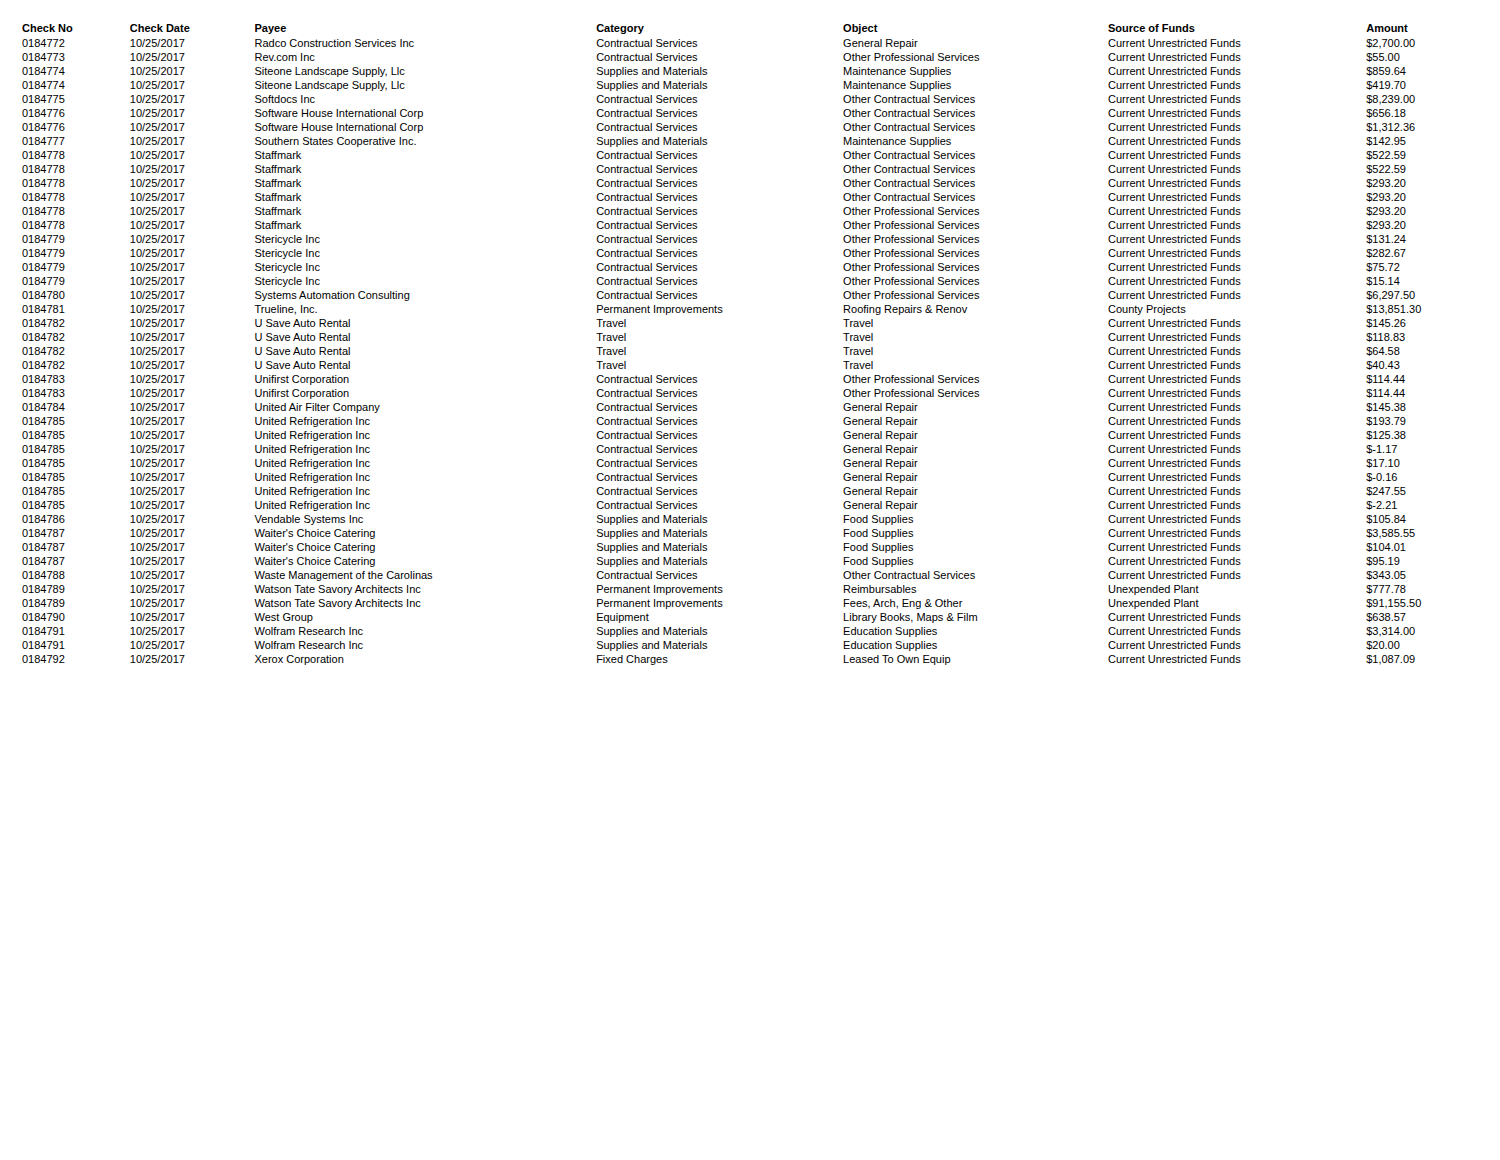| Check No | Check Date | Payee | Category | Object | Source of Funds | Amount |
| --- | --- | --- | --- | --- | --- | --- |
| 0184772 | 10/25/2017 | Radco Construction Services Inc | Contractual Services | General Repair | Current Unrestricted Funds | $2,700.00 |
| 0184773 | 10/25/2017 | Rev.com Inc | Contractual Services | Other Professional Services | Current Unrestricted Funds | $55.00 |
| 0184774 | 10/25/2017 | Siteone Landscape Supply, Llc | Supplies and Materials | Maintenance Supplies | Current Unrestricted Funds | $859.64 |
| 0184774 | 10/25/2017 | Siteone Landscape Supply, Llc | Supplies and Materials | Maintenance Supplies | Current Unrestricted Funds | $419.70 |
| 0184775 | 10/25/2017 | Softdocs Inc | Contractual Services | Other Contractual Services | Current Unrestricted Funds | $8,239.00 |
| 0184776 | 10/25/2017 | Software House International Corp | Contractual Services | Other Contractual Services | Current Unrestricted Funds | $656.18 |
| 0184776 | 10/25/2017 | Software House International Corp | Contractual Services | Other Contractual Services | Current Unrestricted Funds | $1,312.36 |
| 0184777 | 10/25/2017 | Southern States Cooperative Inc. | Supplies and Materials | Maintenance Supplies | Current Unrestricted Funds | $142.95 |
| 0184778 | 10/25/2017 | Staffmark | Contractual Services | Other Contractual Services | Current Unrestricted Funds | $522.59 |
| 0184778 | 10/25/2017 | Staffmark | Contractual Services | Other Contractual Services | Current Unrestricted Funds | $522.59 |
| 0184778 | 10/25/2017 | Staffmark | Contractual Services | Other Contractual Services | Current Unrestricted Funds | $293.20 |
| 0184778 | 10/25/2017 | Staffmark | Contractual Services | Other Contractual Services | Current Unrestricted Funds | $293.20 |
| 0184778 | 10/25/2017 | Staffmark | Contractual Services | Other Professional Services | Current Unrestricted Funds | $293.20 |
| 0184778 | 10/25/2017 | Staffmark | Contractual Services | Other Professional Services | Current Unrestricted Funds | $293.20 |
| 0184779 | 10/25/2017 | Stericycle Inc | Contractual Services | Other Professional Services | Current Unrestricted Funds | $131.24 |
| 0184779 | 10/25/2017 | Stericycle Inc | Contractual Services | Other Professional Services | Current Unrestricted Funds | $282.67 |
| 0184779 | 10/25/2017 | Stericycle Inc | Contractual Services | Other Professional Services | Current Unrestricted Funds | $75.72 |
| 0184779 | 10/25/2017 | Stericycle Inc | Contractual Services | Other Professional Services | Current Unrestricted Funds | $15.14 |
| 0184780 | 10/25/2017 | Systems Automation Consulting | Contractual Services | Other Professional Services | Current Unrestricted Funds | $6,297.50 |
| 0184781 | 10/25/2017 | Trueline, Inc. | Permanent Improvements | Roofing Repairs & Renov | County Projects | $13,851.30 |
| 0184782 | 10/25/2017 | U Save Auto Rental | Travel | Travel | Current Unrestricted Funds | $145.26 |
| 0184782 | 10/25/2017 | U Save Auto Rental | Travel | Travel | Current Unrestricted Funds | $118.83 |
| 0184782 | 10/25/2017 | U Save Auto Rental | Travel | Travel | Current Unrestricted Funds | $64.58 |
| 0184782 | 10/25/2017 | U Save Auto Rental | Travel | Travel | Current Unrestricted Funds | $40.43 |
| 0184783 | 10/25/2017 | Unifirst Corporation | Contractual Services | Other Professional Services | Current Unrestricted Funds | $114.44 |
| 0184783 | 10/25/2017 | Unifirst Corporation | Contractual Services | Other Professional Services | Current Unrestricted Funds | $114.44 |
| 0184784 | 10/25/2017 | United Air Filter Company | Contractual Services | General Repair | Current Unrestricted Funds | $145.38 |
| 0184785 | 10/25/2017 | United Refrigeration Inc | Contractual Services | General Repair | Current Unrestricted Funds | $193.79 |
| 0184785 | 10/25/2017 | United Refrigeration Inc | Contractual Services | General Repair | Current Unrestricted Funds | $125.38 |
| 0184785 | 10/25/2017 | United Refrigeration Inc | Contractual Services | General Repair | Current Unrestricted Funds | $-1.17 |
| 0184785 | 10/25/2017 | United Refrigeration Inc | Contractual Services | General Repair | Current Unrestricted Funds | $17.10 |
| 0184785 | 10/25/2017 | United Refrigeration Inc | Contractual Services | General Repair | Current Unrestricted Funds | $-0.16 |
| 0184785 | 10/25/2017 | United Refrigeration Inc | Contractual Services | General Repair | Current Unrestricted Funds | $247.55 |
| 0184785 | 10/25/2017 | United Refrigeration Inc | Contractual Services | General Repair | Current Unrestricted Funds | $-2.21 |
| 0184786 | 10/25/2017 | Vendable Systems Inc | Supplies and Materials | Food Supplies | Current Unrestricted Funds | $105.84 |
| 0184787 | 10/25/2017 | Waiter's Choice Catering | Supplies and Materials | Food Supplies | Current Unrestricted Funds | $3,585.55 |
| 0184787 | 10/25/2017 | Waiter's Choice Catering | Supplies and Materials | Food Supplies | Current Unrestricted Funds | $104.01 |
| 0184787 | 10/25/2017 | Waiter's Choice Catering | Supplies and Materials | Food Supplies | Current Unrestricted Funds | $95.19 |
| 0184788 | 10/25/2017 | Waste Management of the Carolinas | Contractual Services | Other Contractual Services | Current Unrestricted Funds | $343.05 |
| 0184789 | 10/25/2017 | Watson Tate Savory Architects Inc | Permanent Improvements | Reimbursables | Unexpended Plant | $777.78 |
| 0184789 | 10/25/2017 | Watson Tate Savory Architects Inc | Permanent Improvements | Fees, Arch, Eng & Other | Unexpended Plant | $91,155.50 |
| 0184790 | 10/25/2017 | West Group | Equipment | Library Books, Maps & Film | Current Unrestricted Funds | $638.57 |
| 0184791 | 10/25/2017 | Wolfram Research Inc | Supplies and Materials | Education Supplies | Current Unrestricted Funds | $3,314.00 |
| 0184791 | 10/25/2017 | Wolfram Research Inc | Supplies and Materials | Education Supplies | Current Unrestricted Funds | $20.00 |
| 0184792 | 10/25/2017 | Xerox Corporation | Fixed Charges | Leased To Own Equip | Current Unrestricted Funds | $1,087.09 |